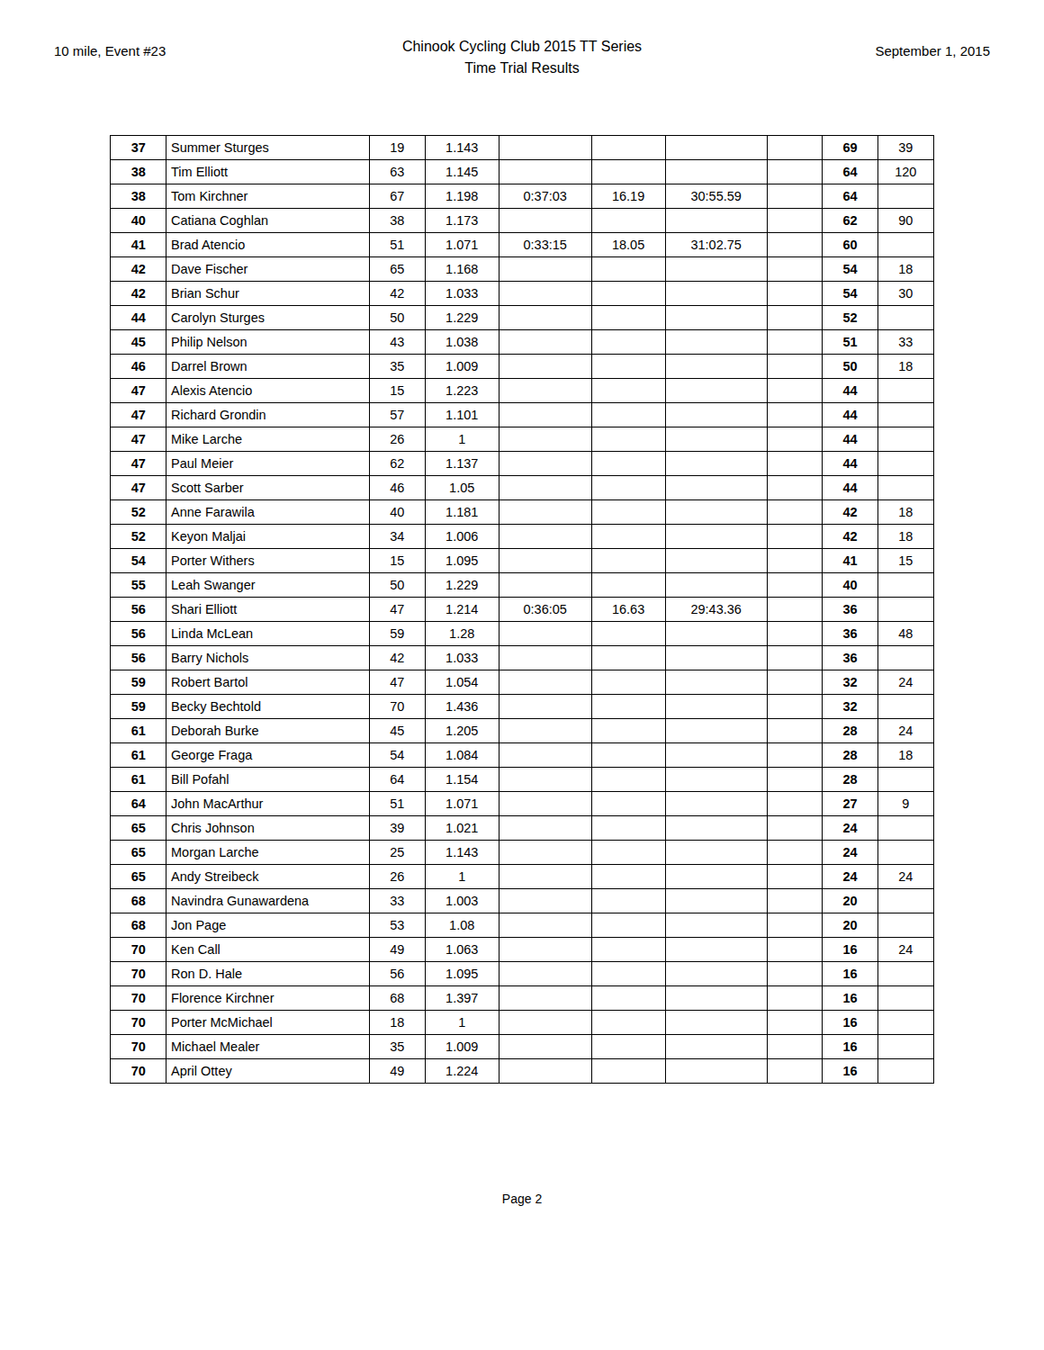10 mile, Event #23
Chinook Cycling Club 2015 TT Series
Time Trial Results
September 1, 2015
| 37 | Summer Sturges | 19 | 1.143 | | | | | 69 | 39 |
| 38 | Tim Elliott | 63 | 1.145 | | | | | 64 | 120 |
| 38 | Tom Kirchner | 67 | 1.198 | 0:37:03 | 16.19 | 30:55.59 | | 64 | |
| 40 | Catiana Coghlan | 38 | 1.173 | | | | | 62 | 90 |
| 41 | Brad Atencio | 51 | 1.071 | 0:33:15 | 18.05 | 31:02.75 | | 60 | |
| 42 | Dave Fischer | 65 | 1.168 | | | | | 54 | 18 |
| 42 | Brian Schur | 42 | 1.033 | | | | | 54 | 30 |
| 44 | Carolyn Sturges | 50 | 1.229 | | | | | 52 | |
| 45 | Philip Nelson | 43 | 1.038 | | | | | 51 | 33 |
| 46 | Darrel Brown | 35 | 1.009 | | | | | 50 | 18 |
| 47 | Alexis Atencio | 15 | 1.223 | | | | | 44 | |
| 47 | Richard Grondin | 57 | 1.101 | | | | | 44 | |
| 47 | Mike Larche | 26 | 1 | | | | | 44 | |
| 47 | Paul Meier | 62 | 1.137 | | | | | 44 | |
| 47 | Scott Sarber | 46 | 1.05 | | | | | 44 | |
| 52 | Anne Farawila | 40 | 1.181 | | | | | 42 | 18 |
| 52 | Keyon Maljai | 34 | 1.006 | | | | | 42 | 18 |
| 54 | Porter Withers | 15 | 1.095 | | | | | 41 | 15 |
| 55 | Leah Swanger | 50 | 1.229 | | | | | 40 | |
| 56 | Shari Elliott | 47 | 1.214 | 0:36:05 | 16.63 | 29:43.36 | | 36 | |
| 56 | Linda McLean | 59 | 1.28 | | | | | 36 | 48 |
| 56 | Barry Nichols | 42 | 1.033 | | | | | 36 | |
| 59 | Robert Bartol | 47 | 1.054 | | | | | 32 | 24 |
| 59 | Becky Bechtold | 70 | 1.436 | | | | | 32 | |
| 61 | Deborah Burke | 45 | 1.205 | | | | | 28 | 24 |
| 61 | George Fraga | 54 | 1.084 | | | | | 28 | 18 |
| 61 | Bill Pofahl | 64 | 1.154 | | | | | 28 | |
| 64 | John MacArthur | 51 | 1.071 | | | | | 27 | 9 |
| 65 | Chris Johnson | 39 | 1.021 | | | | | 24 | |
| 65 | Morgan Larche | 25 | 1.143 | | | | | 24 | |
| 65 | Andy Streibeck | 26 | 1 | | | | | 24 | 24 |
| 68 | Navindra Gunawardena | 33 | 1.003 | | | | | 20 | |
| 68 | Jon Page | 53 | 1.08 | | | | | 20 | |
| 70 | Ken Call | 49 | 1.063 | | | | | 16 | 24 |
| 70 | Ron D. Hale | 56 | 1.095 | | | | | 16 | |
| 70 | Florence Kirchner | 68 | 1.397 | | | | | 16 | |
| 70 | Porter McMichael | 18 | 1 | | | | | 16 | |
| 70 | Michael Mealer | 35 | 1.009 | | | | | 16 | |
| 70 | April Ottey | 49 | 1.224 | | | | | 16 | |
Page 2